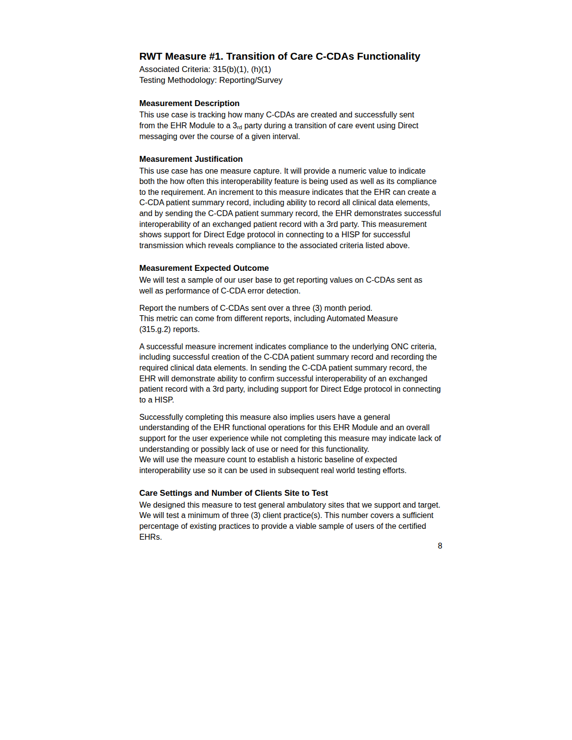RWT Measure #1. Transition of Care C-CDAs Functionality
Associated Criteria: 315(b)(1), (h)(1)
Testing Methodology: Reporting/Survey
Measurement Description
This use case is tracking how many C-CDAs are created and successfully sent from the EHR Module to a 3rd party during a transition of care event using Direct messaging over the course of a given interval.
Measurement Justification
This use case has one measure capture. It will provide a numeric value to indicate both the how often this interoperability feature is being used as well as its compliance to the requirement. An increment to this measure indicates that the EHR can create a C-CDA patient summary record, including ability to record all clinical data elements, and by sending the C-CDA patient summary record, the EHR demonstrates successful interoperability of an exchanged patient record with a 3rd party. This measurement shows support for Direct Edge protocol in connecting to a HISP for successful transmission which reveals compliance to the associated criteria listed above.
Measurement Expected Outcome
We will test a sample of our user base to get reporting values on C-CDAs sent as well as performance of C-CDA error detection.
Report the numbers of C-CDAs sent over a three (3) month period.
This metric can come from different reports, including Automated Measure (315.g.2) reports.
A successful measure increment indicates compliance to the underlying ONC criteria, including successful creation of the C-CDA patient summary record and recording the required clinical data elements. In sending the C-CDA patient summary record, the EHR will demonstrate ability to confirm successful interoperability of an exchanged patient record with a 3rd party, including support for Direct Edge protocol in connecting to a HISP.
Successfully completing this measure also implies users have a general understanding of the EHR functional operations for this EHR Module and an overall support for the user experience while not completing this measure may indicate lack of understanding or possibly lack of use or need for this functionality.
We will use the measure count to establish a historic baseline of expected interoperability use so it can be used in subsequent real world testing efforts.
Care Settings and Number of Clients Site to Test
We designed this measure to test general ambulatory sites that we support and target. We will test a minimum of three (3) client practice(s). This number covers a sufficient percentage of existing practices to provide a viable sample of users of the certified EHRs.
8